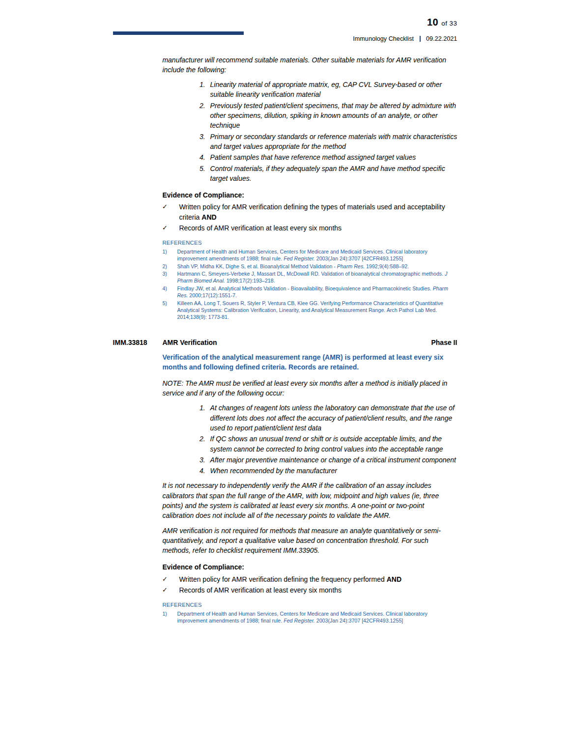10 of 33
Immunology Checklist 09.22.2021
manufacturer will recommend suitable materials. Other suitable materials for AMR verification include the following:
Linearity material of appropriate matrix, eg, CAP CVL Survey-based or other suitable linearity verification material
Previously tested patient/client specimens, that may be altered by admixture with other specimens, dilution, spiking in known amounts of an analyte, or other technique
Primary or secondary standards or reference materials with matrix characteristics and target values appropriate for the method
Patient samples that have reference method assigned target values
Control materials, if they adequately span the AMR and have method specific target values.
Evidence of Compliance:
✓
Written policy for AMR verification defining the types of materials used and acceptability criteria AND
✓
Records of AMR verification at least every six months
REFERENCES
1) Department of Health and Human Services, Centers for Medicare and Medicaid Services. Clinical laboratory improvement amendments of 1988; final rule. Fed Register. 2003(Jan 24):3707 [42CFR493.1255]
2) Shah VP, Midha KK, Dighe S, et al. Bioanalytical Method Validation - Pharm Res. 1992;9(4):588–92.
3) Hartmann C, Smeyers-Verbeke J, Massart DL, McDowall RD. Validation of bioanalytical chromatographic methods. J Pharm Biomed Anal. 1998;17(2):193–218.
4) Findlay JW, et al. Analytical Methods Validation - Bioavailability, Bioequivalence and Pharmacokinetic Studies. Pharm Res. 2000;17(12):1551-7.
5) Killeen AA, Long T, Souers R, Styler P, Ventura CB, Klee GG. Verifying Performance Characteristics of Quantitative Analytical Systems: Calibration Verification, Linearity, and Analytical Measurement Range. Arch Pathol Lab Med. 2014;138(9): 1773-81.
IMM.33818
AMR Verification
Phase II
Verification of the analytical measurement range (AMR) is performed at least every six months and following defined criteria. Records are retained.
NOTE: The AMR must be verified at least every six months after a method is initially placed in service and if any of the following occur:
At changes of reagent lots unless the laboratory can demonstrate that the use of different lots does not affect the accuracy of patient/client results, and the range used to report patient/client test data
If QC shows an unusual trend or shift or is outside acceptable limits, and the system cannot be corrected to bring control values into the acceptable range
After major preventive maintenance or change of a critical instrument component
When recommended by the manufacturer
It is not necessary to independently verify the AMR if the calibration of an assay includes calibrators that span the full range of the AMR, with low, midpoint and high values (ie, three points) and the system is calibrated at least every six months. A one-point or two-point calibration does not include all of the necessary points to validate the AMR.
AMR verification is not required for methods that measure an analyte quantitatively or semi-quantitatively, and report a qualitative value based on concentration threshold. For such methods, refer to checklist requirement IMM.33905.
Evidence of Compliance:
✓
Written policy for AMR verification defining the frequency performed AND
✓
Records of AMR verification at least every six months
REFERENCES
1) Department of Health and Human Services, Centers for Medicare and Medicaid Services. Clinical laboratory improvement amendments of 1988; final rule. Fed Register. 2003(Jan 24):3707 [42CFR493.1255]